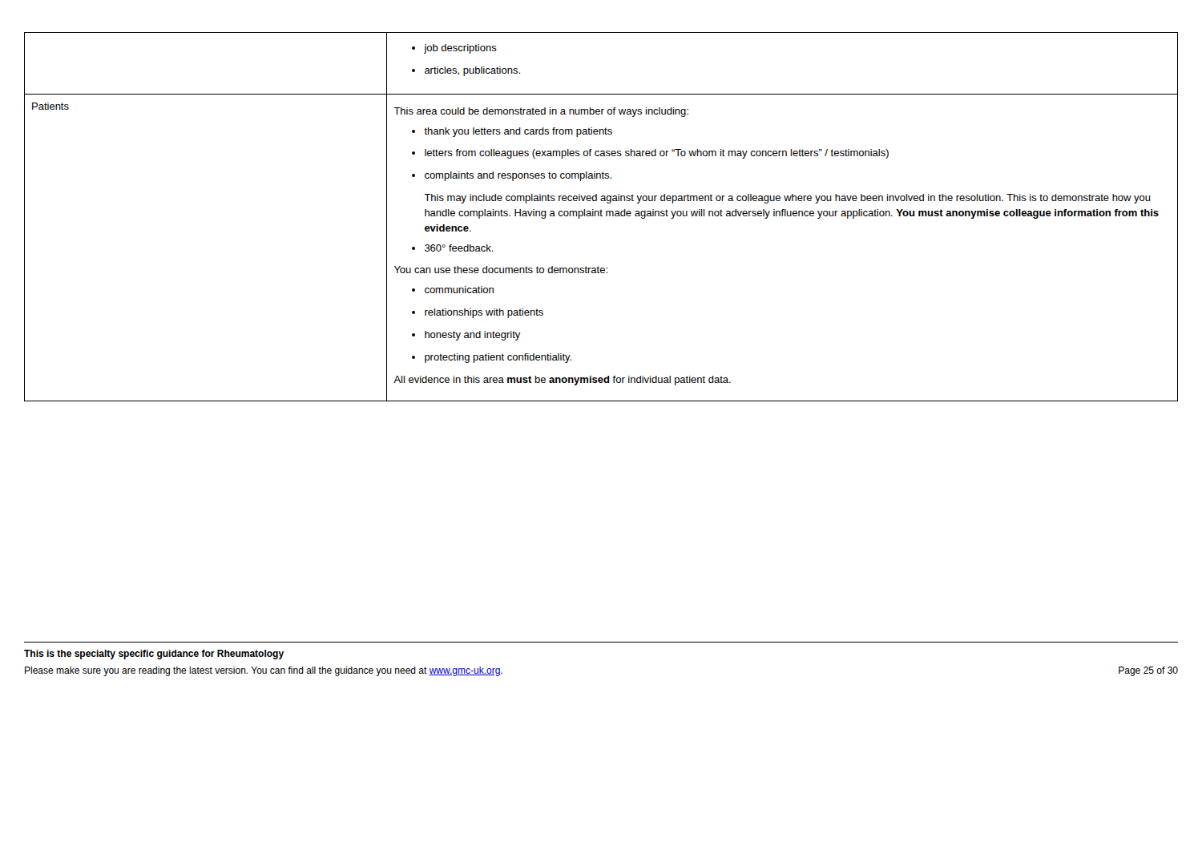| | job descriptions articles, publications. |
| Patients | This area could be demonstrated in a number of ways including: thank you letters and cards from patients letters from colleagues (examples of cases shared or “To whom it may concern letters” / testimonials) complaints and responses to complaints. This may include complaints received against your department or a colleague where you have been involved in the resolution. This is to demonstrate how you handle complaints. Having a complaint made against you will not adversely influence your application. You must anonymise colleague information from this evidence . 360° feedback. You can use these documents to demonstrate: communication relationships with patients honesty and integrity protecting patient confidentiality. All evidence in this area must be anonymised for individual patient data. |
This is the specialty specific guidance for Rheumatology
Please make sure you are reading the latest version. You can find all the guidance you need at www.gmc-uk.org. Page 25 of 30